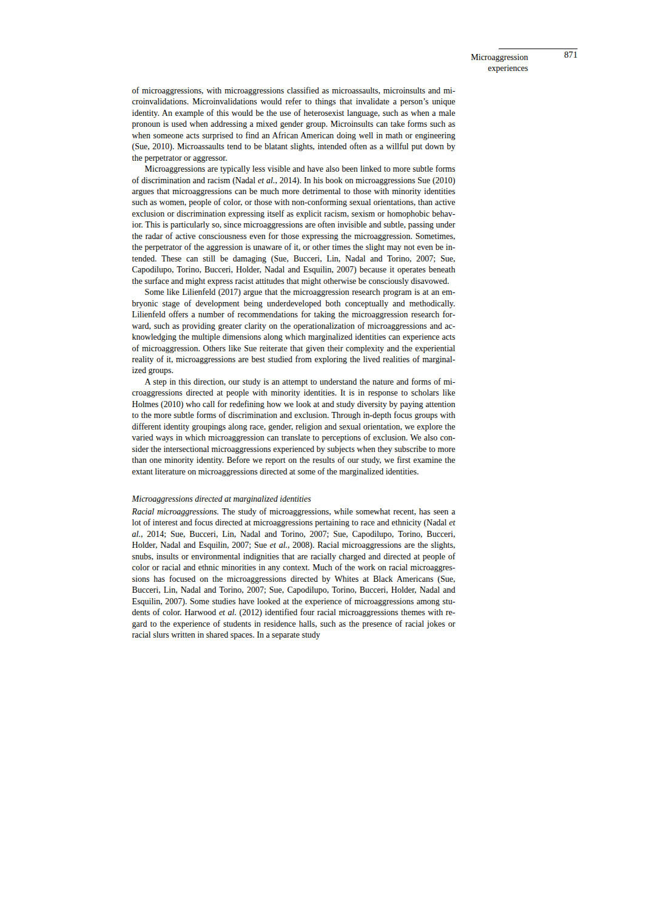Microaggression
experiences
871
of microaggressions, with microaggressions classified as microassaults, microinsults and microinvalidations. Microinvalidations would refer to things that invalidate a person’s unique identity. An example of this would be the use of heterosexist language, such as when a male pronoun is used when addressing a mixed gender group. Microinsults can take forms such as when someone acts surprised to find an African American doing well in math or engineering (Sue, 2010). Microassaults tend to be blatant slights, intended often as a willful put down by the perpetrator or aggressor.
Microaggressions are typically less visible and have also been linked to more subtle forms of discrimination and racism (Nadal et al., 2014). In his book on microaggressions Sue (2010) argues that microaggressions can be much more detrimental to those with minority identities such as women, people of color, or those with non-conforming sexual orientations, than active exclusion or discrimination expressing itself as explicit racism, sexism or homophobic behavior. This is particularly so, since microaggressions are often invisible and subtle, passing under the radar of active consciousness even for those expressing the microaggression. Sometimes, the perpetrator of the aggression is unaware of it, or other times the slight may not even be intended. These can still be damaging (Sue, Bucceri, Lin, Nadal and Torino, 2007; Sue, Capodilupo, Torino, Bucceri, Holder, Nadal and Esquilin, 2007) because it operates beneath the surface and might express racist attitudes that might otherwise be consciously disavowed.
Some like Lilienfeld (2017) argue that the microaggression research program is at an embryonic stage of development being underdeveloped both conceptually and methodically. Lilienfeld offers a number of recommendations for taking the microaggression research forward, such as providing greater clarity on the operationalization of microaggressions and acknowledging the multiple dimensions along which marginalized identities can experience acts of microaggression. Others like Sue reiterate that given their complexity and the experiential reality of it, microaggressions are best studied from exploring the lived realities of marginalized groups.
A step in this direction, our study is an attempt to understand the nature and forms of microaggressions directed at people with minority identities. It is in response to scholars like Holmes (2010) who call for redefining how we look at and study diversity by paying attention to the more subtle forms of discrimination and exclusion. Through in-depth focus groups with different identity groupings along race, gender, religion and sexual orientation, we explore the varied ways in which microaggression can translate to perceptions of exclusion. We also consider the intersectional microaggressions experienced by subjects when they subscribe to more than one minority identity. Before we report on the results of our study, we first examine the extant literature on microaggressions directed at some of the marginalized identities.
Microaggressions directed at marginalized identities
Racial microaggressions. The study of microaggressions, while somewhat recent, has seen a lot of interest and focus directed at microaggressions pertaining to race and ethnicity (Nadal et al., 2014; Sue, Bucceri, Lin, Nadal and Torino, 2007; Sue, Capodilupo, Torino, Bucceri, Holder, Nadal and Esquilin, 2007; Sue et al., 2008). Racial microaggressions are the slights, snubs, insults or environmental indignities that are racially charged and directed at people of color or racial and ethnic minorities in any context. Much of the work on racial microaggressions has focused on the microaggressions directed by Whites at Black Americans (Sue, Bucceri, Lin, Nadal and Torino, 2007; Sue, Capodilupo, Torino, Bucceri, Holder, Nadal and Esquilin, 2007). Some studies have looked at the experience of microaggressions among students of color. Harwood et al. (2012) identified four racial microaggressions themes with regard to the experience of students in residence halls, such as the presence of racial jokes or racial slurs written in shared spaces. In a separate study